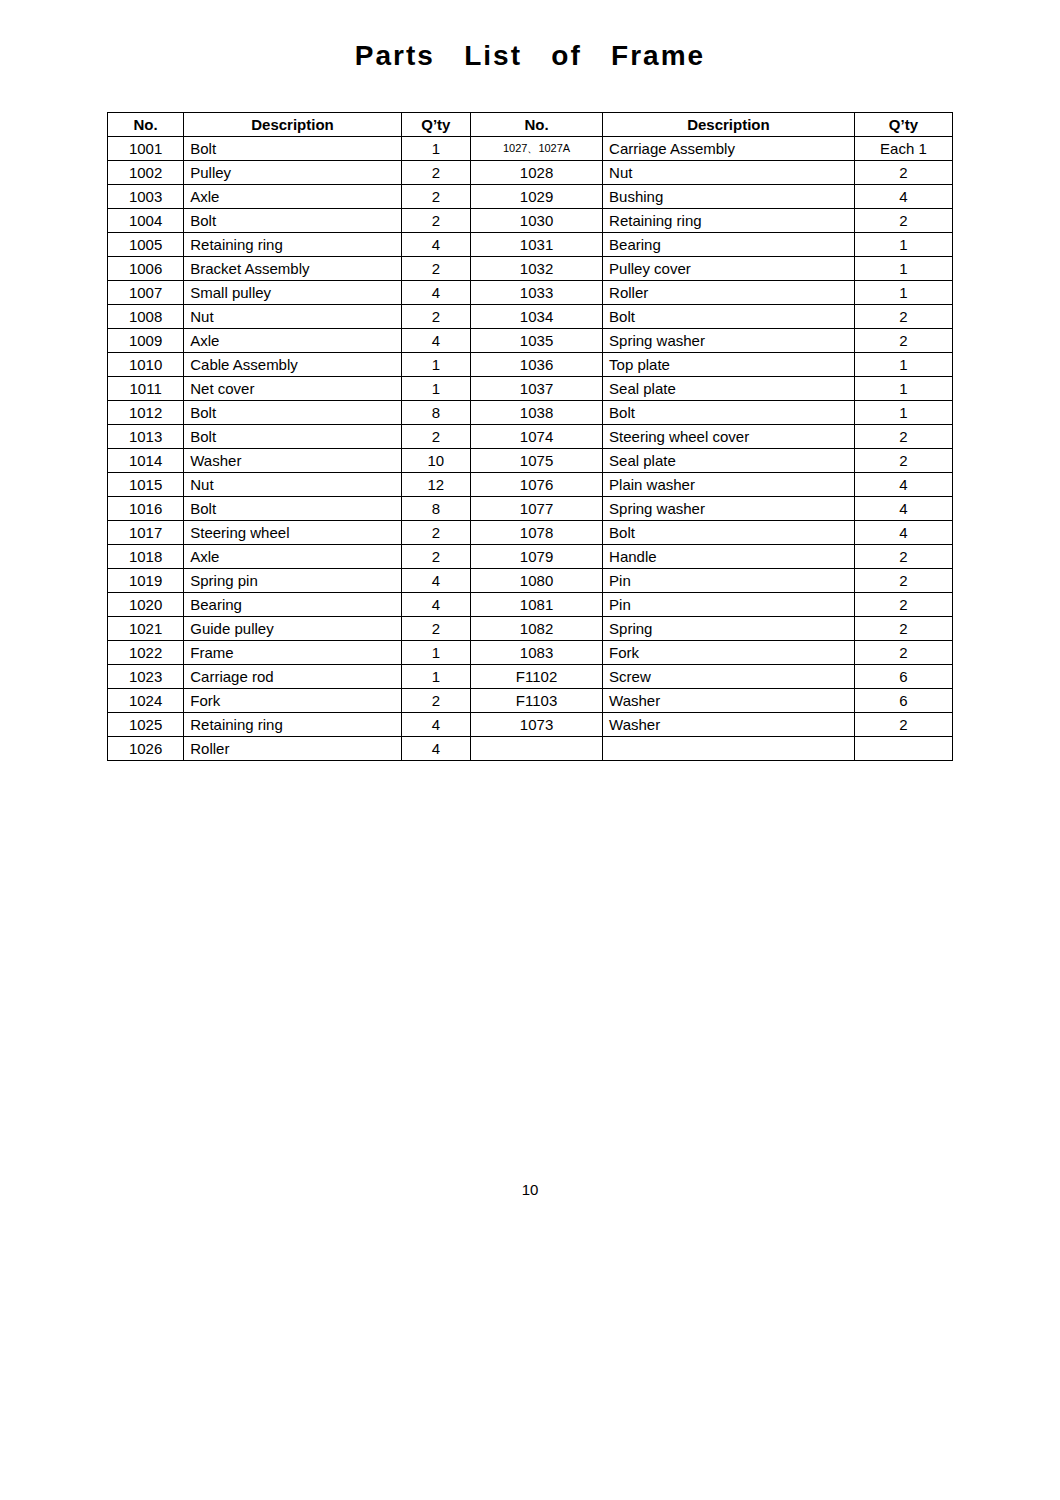Parts List of Frame
| No. | Description | Q’ty | No. | Description | Q’ty |
| --- | --- | --- | --- | --- | --- |
| 1001 | Bolt | 1 | 1027、1027A | Carriage Assembly | Each 1 |
| 1002 | Pulley | 2 | 1028 | Nut | 2 |
| 1003 | Axle | 2 | 1029 | Bushing | 4 |
| 1004 | Bolt | 2 | 1030 | Retaining ring | 2 |
| 1005 | Retaining ring | 4 | 1031 | Bearing | 1 |
| 1006 | Bracket Assembly | 2 | 1032 | Pulley cover | 1 |
| 1007 | Small pulley | 4 | 1033 | Roller | 1 |
| 1008 | Nut | 2 | 1034 | Bolt | 2 |
| 1009 | Axle | 4 | 1035 | Spring washer | 2 |
| 1010 | Cable Assembly | 1 | 1036 | Top plate | 1 |
| 1011 | Net cover | 1 | 1037 | Seal plate | 1 |
| 1012 | Bolt | 8 | 1038 | Bolt | 1 |
| 1013 | Bolt | 2 | 1074 | Steering wheel cover | 2 |
| 1014 | Washer | 10 | 1075 | Seal plate | 2 |
| 1015 | Nut | 12 | 1076 | Plain washer | 4 |
| 1016 | Bolt | 8 | 1077 | Spring washer | 4 |
| 1017 | Steering wheel | 2 | 1078 | Bolt | 4 |
| 1018 | Axle | 2 | 1079 | Handle | 2 |
| 1019 | Spring pin | 4 | 1080 | Pin | 2 |
| 1020 | Bearing | 4 | 1081 | Pin | 2 |
| 1021 | Guide pulley | 2 | 1082 | Spring | 2 |
| 1022 | Frame | 1 | 1083 | Fork | 2 |
| 1023 | Carriage rod | 1 | F1102 | Screw | 6 |
| 1024 | Fork | 2 | F1103 | Washer | 6 |
| 1025 | Retaining ring | 4 | 1073 | Washer | 2 |
| 1026 | Roller | 4 | | | |
10